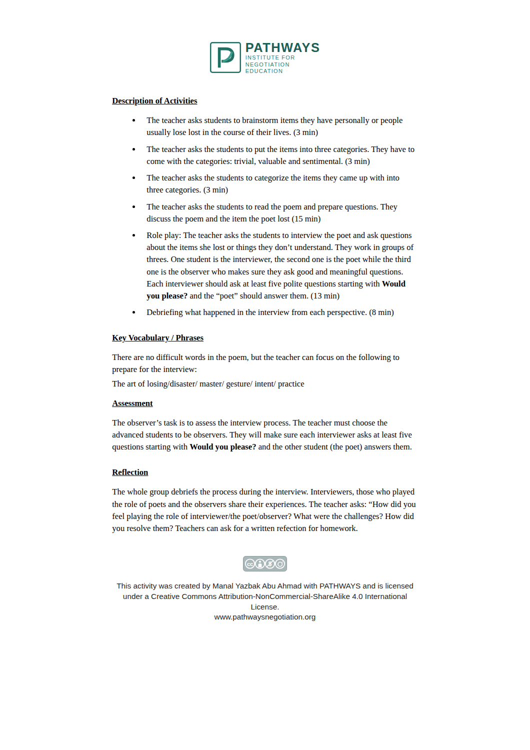PATHWAYS
INSTITUTE FOR
NEGOTIATION
EDUCATION
Description of Activities
The teacher asks students to brainstorm items they have personally or people usually lose lost in the course of their lives. (3 min)
The teacher asks the students to put the items into three categories. They have to come with the categories: trivial, valuable and sentimental. (3 min)
The teacher asks the students to categorize the items they came up with into three categories. (3 min)
The teacher asks the students to read the poem and prepare questions. They discuss the poem and the item the poet lost (15 min)
Role play: The teacher asks the students to interview the poet and ask questions about the items she lost or things they don’t understand. They work in groups of threes. One student is the interviewer, the second one is the poet while the third one is the observer who makes sure they ask good and meaningful questions. Each interviewer should ask at least five polite questions starting with Would you please? and the “poet” should answer them. (13 min)
Debriefing what happened in the interview from each perspective. (8 min)
Key Vocabulary / Phrases
There are no difficult words in the poem, but the teacher can focus on the following to prepare for the interview:
The art of losing/disaster/ master/ gesture/ intent/ practice
Assessment
The observer’s task is to assess the interview process. The teacher must choose the advanced students to be observers. They will make sure each interviewer asks at least five questions starting with Would you please? and the other student (the poet) answers them.
Reflection
The whole group debriefs the process during the interview. Interviewers, those who played the role of poets and the observers share their experiences. The teacher asks: “How did you feel playing the role of interviewer/the poet/observer? What were the challenges? How did you resolve them? Teachers can ask for a written refection for homework.
cc $
This activity was created by Manal Yazbak Abu Ahmad with PATHWAYS and is licensed under a Creative Commons Attribution-NonCommercial-ShareAlike 4.0 International License.
www.pathwaysnegotiation.org